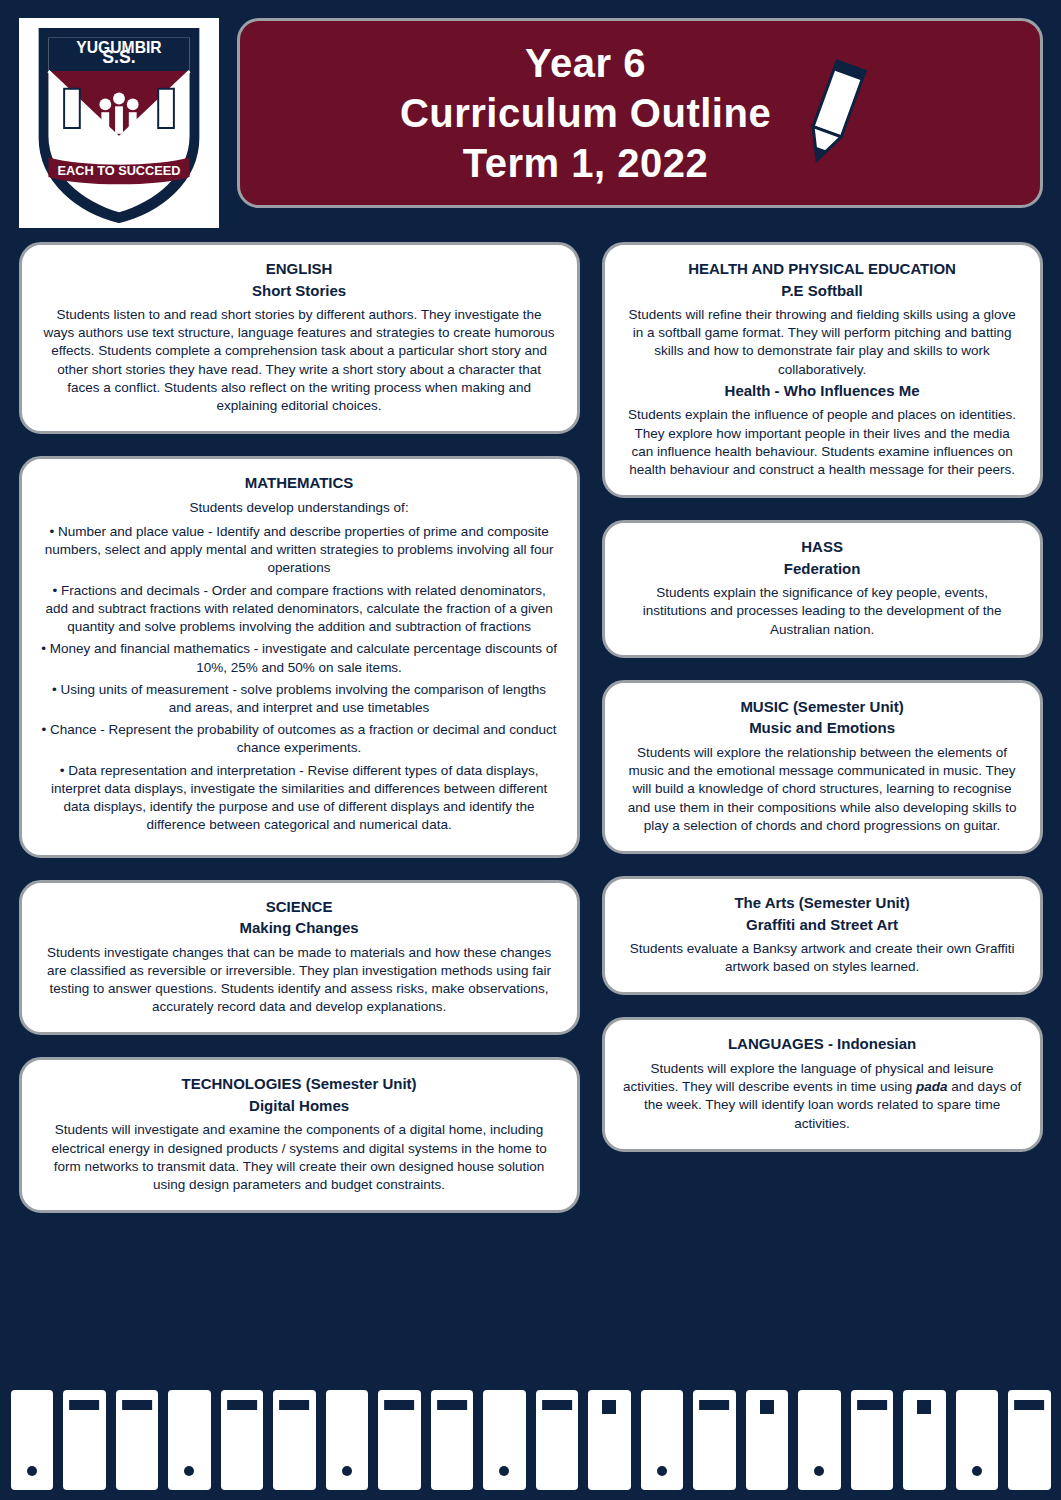S.S. YUGUMBIR EACH TO SUCCEED
Year 6
Curriculum Outline
Term 1, 2022
ENGLISH
Short Stories
Students listen to and read short stories by different authors. They investigate the ways authors use text structure, language features and strategies to create humorous effects. Students complete a comprehension task about a particular short story and other short stories they have read. They write a short story about a character that faces a conflict. Students also reflect on the writing process when making and explaining editorial choices.
MATHEMATICS
Students develop understandings of:
Number and place value - Identify and describe properties of prime and composite numbers, select and apply mental and written strategies to problems involving all four operations
Fractions and decimals - Order and compare fractions with related denominators, add and subtract fractions with related denominators, calculate the fraction of a given quantity and solve problems involving the addition and subtraction of fractions
Money and financial mathematics - investigate and calculate percentage discounts of 10%, 25% and 50% on sale items.
Using units of measurement - solve problems involving the comparison of lengths and areas, and interpret and use timetables
Chance - Represent the probability of outcomes as a fraction or decimal and conduct chance experiments.
Data representation and interpretation - Revise different types of data displays, interpret data displays, investigate the similarities and differences between different data displays, identify the purpose and use of different displays and identify the difference between categorical and numerical data.
SCIENCE
Making Changes
Students investigate changes that can be made to materials and how these changes are classified as reversible or irreversible. They plan investigation methods using fair testing to answer questions. Students identify and assess risks, make observations, accurately record data and develop explanations.
TECHNOLOGIES (Semester Unit)
Digital Homes
Students will investigate and examine the components of a digital home, including electrical energy in designed products / systems and digital systems in the home to form networks to transmit data. They will create their own designed house solution using design parameters and budget constraints.
HEALTH AND PHYSICAL EDUCATION
P.E Softball
Students will refine their throwing and fielding skills using a glove in a softball game format. They will perform pitching and batting skills and how to demonstrate fair play and skills to work collaboratively.
Health - Who Influences Me
Students explain the influence of people and places on identities. They explore how important people in their lives and the media can influence health behaviour. Students examine influences on health behaviour and construct a health message for their peers.
HASS
Federation
Students explain the significance of key people, events, institutions and processes leading to the development of the Australian nation.
MUSIC (Semester Unit)
Music and Emotions
Students will explore the relationship between the elements of music and the emotional message communicated in music. They will build a knowledge of chord structures, learning to recognise and use them in their compositions while also developing skills to play a selection of chords and chord progressions on guitar.
The Arts (Semester Unit)
Graffiti and Street Art
Students evaluate a Banksy artwork and create their own Graffiti artwork based on styles learned.
LANGUAGES - Indonesian
Students will explore the language of physical and leisure activities. They will describe events in time using pada and days of the week. They will identify loan words related to spare time activities.